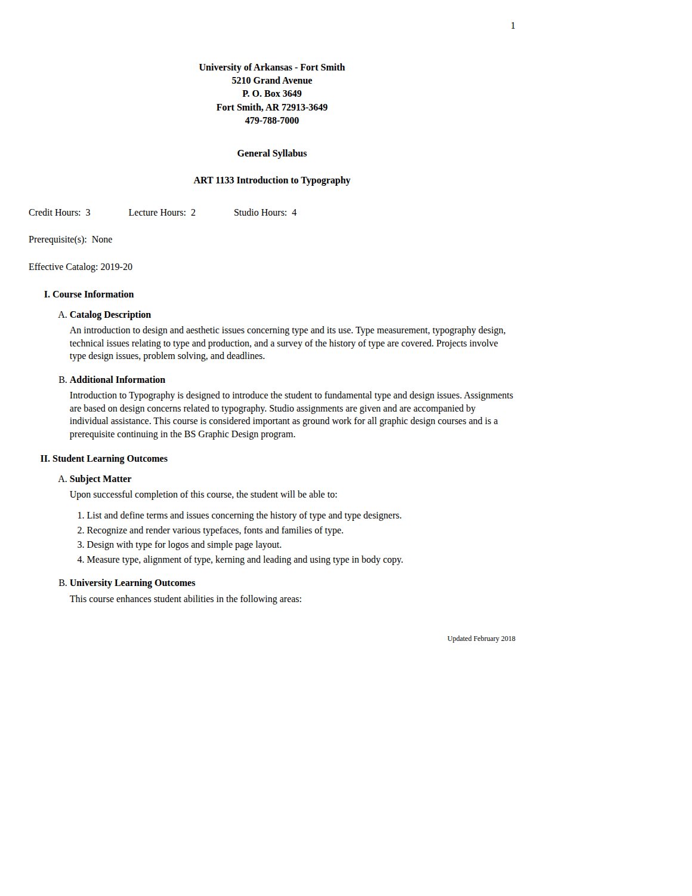1
University of Arkansas - Fort Smith
5210 Grand Avenue
P. O. Box 3649
Fort Smith, AR 72913-3649
479-788-7000
General Syllabus
ART 1133 Introduction to Typography
Credit Hours: 3 Lecture Hours: 2 Studio Hours: 4
Prerequisite(s): None
Effective Catalog: 2019-20
Course Information
Catalog Description
An introduction to design and aesthetic issues concerning type and its use. Type measurement, typography design, technical issues relating to type and production, and a survey of the history of type are covered. Projects involve type design issues, problem solving, and deadlines.
Additional Information
Introduction to Typography is designed to introduce the student to fundamental type and design issues. Assignments are based on design concerns related to typography. Studio assignments are given and are accompanied by individual assistance. This course is considered important as ground work for all graphic design courses and is a prerequisite continuing in the BS Graphic Design program.
Student Learning Outcomes
Subject Matter
Upon successful completion of this course, the student will be able to:
List and define terms and issues concerning the history of type and type designers.
Recognize and render various typefaces, fonts and families of type.
Design with type for logos and simple page layout.
Measure type, alignment of type, kerning and leading and using type in body copy.
University Learning Outcomes
This course enhances student abilities in the following areas:
Updated February 2018